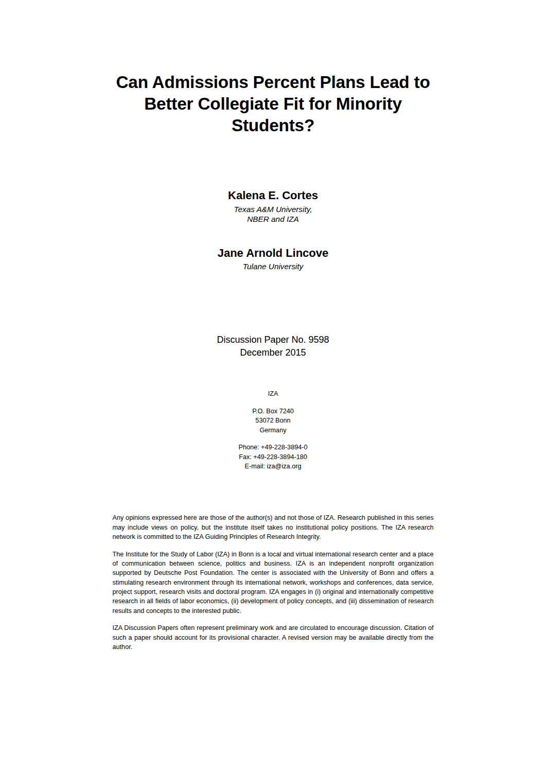Can Admissions Percent Plans Lead to
Better Collegiate Fit for Minority Students?
Kalena E. Cortes
Texas A&M University,
NBER and IZA
Jane Arnold Lincove
Tulane University
Discussion Paper No. 9598
December 2015
IZA
P.O. Box 7240
53072 Bonn
Germany
Phone: +49-228-3894-0
Fax: +49-228-3894-180
E-mail: iza@iza.org
Any opinions expressed here are those of the author(s) and not those of IZA. Research published in this series may include views on policy, but the institute itself takes no institutional policy positions. The IZA research network is committed to the IZA Guiding Principles of Research Integrity.
The Institute for the Study of Labor (IZA) in Bonn is a local and virtual international research center and a place of communication between science, politics and business. IZA is an independent nonprofit organization supported by Deutsche Post Foundation. The center is associated with the University of Bonn and offers a stimulating research environment through its international network, workshops and conferences, data service, project support, research visits and doctoral program. IZA engages in (i) original and internationally competitive research in all fields of labor economics, (ii) development of policy concepts, and (iii) dissemination of research results and concepts to the interested public.
IZA Discussion Papers often represent preliminary work and are circulated to encourage discussion. Citation of such a paper should account for its provisional character. A revised version may be available directly from the author.